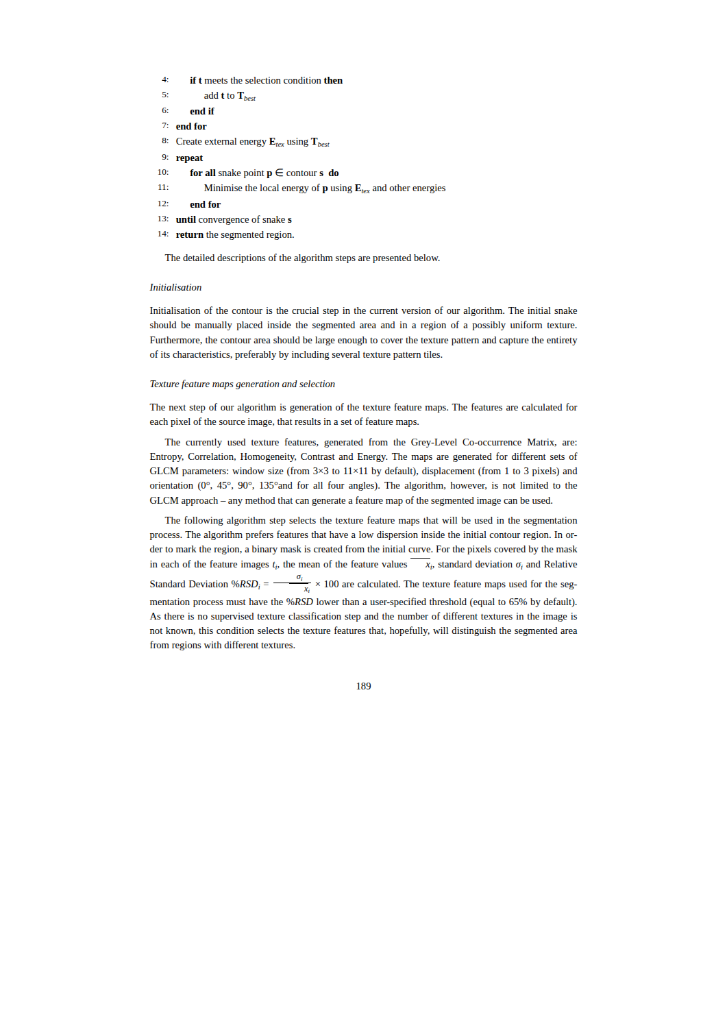4: if t meets the selection condition then
5: add t to Tbest
6: end if
7: end for
8: Create external energy Etex using Tbest
9: repeat
10: for all snake point p ∈ contour s do
11: Minimise the local energy of p using Etex and other energies
12: end for
13: until convergence of snake s
14: return the segmented region.
The detailed descriptions of the algorithm steps are presented below.
Initialisation
Initialisation of the contour is the crucial step in the current version of our algorithm. The initial snake should be manually placed inside the segmented area and in a region of a possibly uniform texture. Furthermore, the contour area should be large enough to cover the texture pattern and capture the entirety of its characteristics, preferably by including several texture pattern tiles.
Texture feature maps generation and selection
The next step of our algorithm is generation of the texture feature maps. The features are calculated for each pixel of the source image, that results in a set of feature maps.
The currently used texture features, generated from the Grey-Level Co-occurrence Matrix, are: Entropy, Correlation, Homogeneity, Contrast and Energy. The maps are generated for different sets of GLCM parameters: window size (from 3×3 to 11×11 by default), displacement (from 1 to 3 pixels) and orientation (0°, 45°, 90°, 135°and for all four angles). The algorithm, however, is not limited to the GLCM approach – any method that can generate a feature map of the segmented image can be used.
The following algorithm step selects the texture feature maps that will be used in the segmentation process. The algorithm prefers features that have a low dispersion inside the initial contour region. In order to mark the region, a binary mask is created from the initial curve. For the pixels covered by the mask in each of the feature images ti, the mean of the feature values xi, standard deviation σi and Relative Standard Deviation %RSDi = σi xi × 100 are calculated. The texture feature maps used for the segmentation process must have the %RSD lower than a user-specified threshold (equal to 65% by default). As there is no supervised texture classification step and the number of different textures in the image is not known, this condition selects the texture features that, hopefully, will distinguish the segmented area from regions with different textures.
189